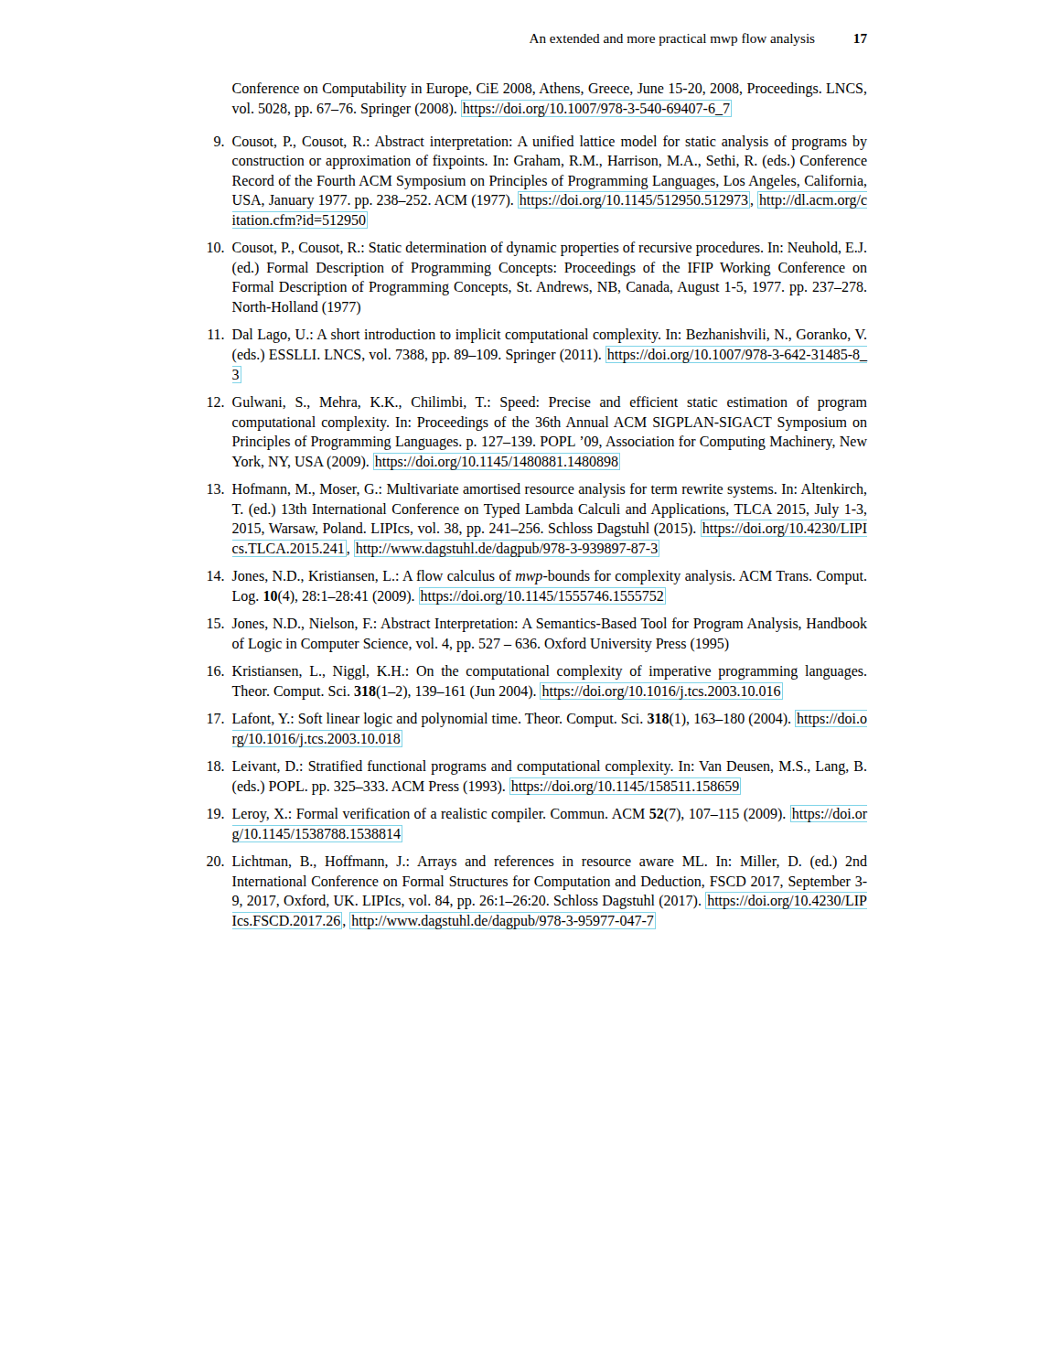An extended and more practical mwp flow analysis 17
Conference on Computability in Europe, CiE 2008, Athens, Greece, June 15-20, 2008, Proceedings. LNCS, vol. 5028, pp. 67–76. Springer (2008). https://doi.org/10.1007/978-3-540-69407-6_7
Cousot, P., Cousot, R.: Abstract interpretation: A unified lattice model for static analysis of programs by construction or approximation of fixpoints. In: Graham, R.M., Harrison, M.A., Sethi, R. (eds.) Conference Record of the Fourth ACM Symposium on Principles of Programming Languages, Los Angeles, California, USA, January 1977. pp. 238–252. ACM (1977). https://doi.org/10.1145/512950.512973, http://dl.acm.org/citation.cfm?id=512950
Cousot, P., Cousot, R.: Static determination of dynamic properties of recursive procedures. In: Neuhold, E.J. (ed.) Formal Description of Programming Concepts: Proceedings of the IFIP Working Conference on Formal Description of Programming Concepts, St. Andrews, NB, Canada, August 1-5, 1977. pp. 237–278. North-Holland (1977)
Dal Lago, U.: A short introduction to implicit computational complexity. In: Bezhanishvili, N., Goranko, V. (eds.) ESSLLI. LNCS, vol. 7388, pp. 89–109. Springer (2011). https://doi.org/10.1007/978-3-642-31485-8_3
Gulwani, S., Mehra, K.K., Chilimbi, T.: Speed: Precise and efficient static estimation of program computational complexity. In: Proceedings of the 36th Annual ACM SIGPLAN-SIGACT Symposium on Principles of Programming Languages. p. 127–139. POPL ’09, Association for Computing Machinery, New York, NY, USA (2009). https://doi.org/10.1145/1480881.1480898
Hofmann, M., Moser, G.: Multivariate amortised resource analysis for term rewrite systems. In: Altenkirch, T. (ed.) 13th International Conference on Typed Lambda Calculi and Applications, TLCA 2015, July 1-3, 2015, Warsaw, Poland. LIPIcs, vol. 38, pp. 241–256. Schloss Dagstuhl (2015). https://doi.org/10.4230/LIPIcs.TLCA.2015.241, http://www.dagstuhl.de/dagpub/978-3-939897-87-3
Jones, N.D., Kristiansen, L.: A flow calculus of mwp-bounds for complexity analysis. ACM Trans. Comput. Log. 10(4), 28:1–28:41 (2009). https://doi.org/10.1145/1555746.1555752
Jones, N.D., Nielson, F.: Abstract Interpretation: A Semantics-Based Tool for Program Analysis, Handbook of Logic in Computer Science, vol. 4, pp. 527 – 636. Oxford University Press (1995)
Kristiansen, L., Niggl, K.H.: On the computational complexity of imperative programming languages. Theor. Comput. Sci. 318(1–2), 139–161 (Jun 2004). https://doi.org/10.1016/j.tcs.2003.10.016
Lafont, Y.: Soft linear logic and polynomial time. Theor. Comput. Sci. 318(1), 163–180 (2004). https://doi.org/10.1016/j.tcs.2003.10.018
Leivant, D.: Stratified functional programs and computational complexity. In: Van Deusen, M.S., Lang, B. (eds.) POPL. pp. 325–333. ACM Press (1993). https://doi.org/10.1145/158511.158659
Leroy, X.: Formal verification of a realistic compiler. Commun. ACM 52(7), 107–115 (2009). https://doi.org/10.1145/1538788.1538814
Lichtman, B., Hoffmann, J.: Arrays and references in resource aware ML. In: Miller, D. (ed.) 2nd International Conference on Formal Structures for Computation and Deduction, FSCD 2017, September 3-9, 2017, Oxford, UK. LIPIcs, vol. 84, pp. 26:1–26:20. Schloss Dagstuhl (2017). https://doi.org/10.4230/LIPIcs.FSCD.2017.26, http://www.dagstuhl.de/dagpub/978-3-95977-047-7